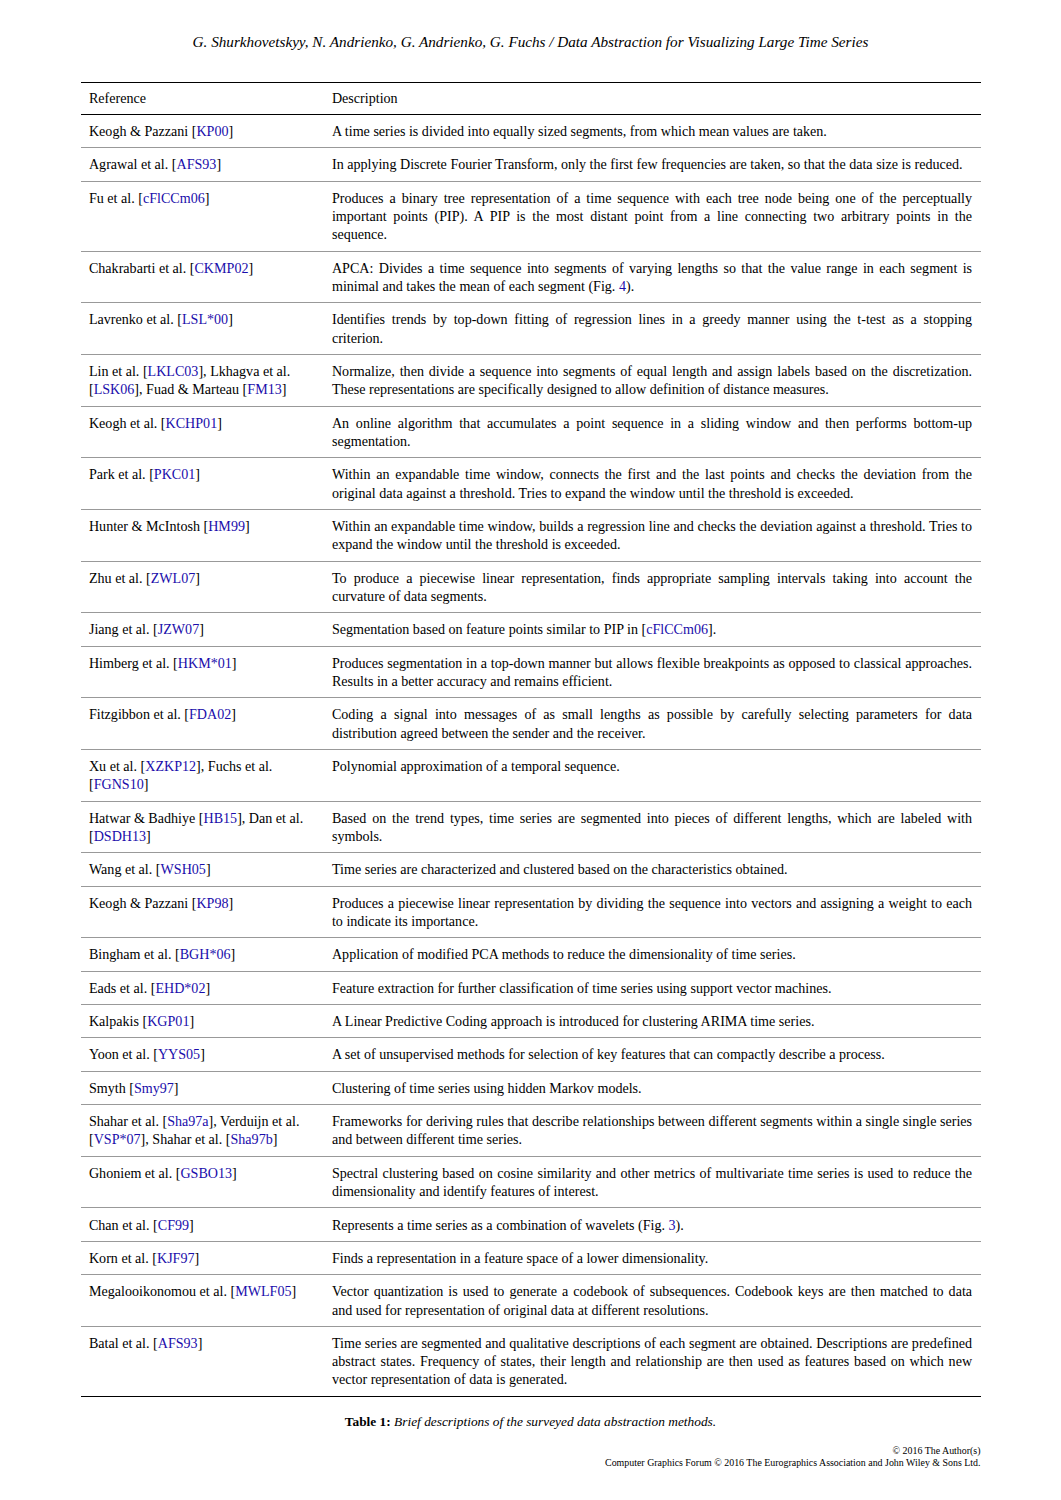G. Shurkhovetskyy, N. Andrienko, G. Andrienko, G. Fuchs / Data Abstraction for Visualizing Large Time Series
Table 1: Brief descriptions of the surveyed data abstraction methods.
| Reference | Description |
| --- | --- |
| Keogh & Pazzani [ KP00 ] | A time series is divided into equally sized segments, from which mean values are taken. |
| Agrawal et al. [ AFS93 ] | In applying Discrete Fourier Transform, only the first few frequencies are taken, so that the data size is reduced. |
| Fu et al. [ cFlCCm06 ] | Produces a binary tree representation of a time sequence with each tree node being one of the perceptually important points (PIP). A PIP is the most distant point from a line connecting two arbitrary points in the sequence. |
| Chakrabarti et al. [ CKMP02 ] | APCA: Divides a time sequence into segments of varying lengths so that the value range in each segment is minimal and takes the mean of each segment (Fig. 4 ). |
| Lavrenko et al. [ LSL*00 ] | Identifies trends by top-down fitting of regression lines in a greedy manner using the t-test as a stopping criterion. |
| Lin et al. [ LKLC03 ], Lkhagva et al. [ LSK06 ], Fuad & Marteau [ FM13 ] | Normalize, then divide a sequence into segments of equal length and assign labels based on the discretization. These representations are specifically designed to allow definition of distance measures. |
| Keogh et al. [ KCHP01 ] | An online algorithm that accumulates a point sequence in a sliding window and then performs bottom-up segmentation. |
| Park et al. [ PKC01 ] | Within an expandable time window, connects the first and the last points and checks the deviation from the original data against a threshold. Tries to expand the window until the threshold is exceeded. |
| Hunter & McIntosh [ HM99 ] | Within an expandable time window, builds a regression line and checks the deviation against a threshold. Tries to expand the window until the threshold is exceeded. |
| Zhu et al. [ ZWL07 ] | To produce a piecewise linear representation, finds appropriate sampling intervals taking into account the curvature of data segments. |
| Jiang et al. [ JZW07 ] | Segmentation based on feature points similar to PIP in [ cFlCCm06 ]. |
| Himberg et al. [ HKM*01 ] | Produces segmentation in a top-down manner but allows flexible breakpoints as opposed to classical approaches. Results in a better accuracy and remains efficient. |
| Fitzgibbon et al. [ FDA02 ] | Coding a signal into messages of as small lengths as possible by carefully selecting parameters for data distribution agreed between the sender and the receiver. |
| Xu et al. [ XZKP12 ], Fuchs et al. [ FGNS10 ] | Polynomial approximation of a temporal sequence. |
| Hatwar & Badhiye [ HB15 ], Dan et al. [ DSDH13 ] | Based on the trend types, time series are segmented into pieces of different lengths, which are labeled with symbols. |
| Wang et al. [ WSH05 ] | Time series are characterized and clustered based on the characteristics obtained. |
| Keogh & Pazzani [ KP98 ] | Produces a piecewise linear representation by dividing the sequence into vectors and assigning a weight to each to indicate its importance. |
| Bingham et al. [ BGH*06 ] | Application of modified PCA methods to reduce the dimensionality of time series. |
| Eads et al. [ EHD*02 ] | Feature extraction for further classification of time series using support vector machines. |
| Kalpakis [ KGP01 ] | A Linear Predictive Coding approach is introduced for clustering ARIMA time series. |
| Yoon et al. [ YYS05 ] | A set of unsupervised methods for selection of key features that can compactly describe a process. |
| Smyth [ Smy97 ] | Clustering of time series using hidden Markov models. |
| Shahar et al. [ Sha97a ], Verduijn et al. [ VSP*07 ], Shahar et al. [ Sha97b ] | Frameworks for deriving rules that describe relationships between different segments within a single single series and between different time series. |
| Ghoniem et al. [ GSBO13 ] | Spectral clustering based on cosine similarity and other metrics of multivariate time series is used to reduce the dimensionality and identify features of interest. |
| Chan et al. [ CF99 ] | Represents a time series as a combination of wavelets (Fig. 3 ). |
| Korn et al. [ KJF97 ] | Finds a representation in a feature space of a lower dimensionality. |
| Megalooikonomou et al. [ MWLF05 ] | Vector quantization is used to generate a codebook of subsequences. Codebook keys are then matched to data and used for representation of original data at different resolutions. |
| Batal et al. [ AFS93 ] | Time series are segmented and qualitative descriptions of each segment are obtained. Descriptions are predefined abstract states. Frequency of states, their length and relationship are then used as features based on which new vector representation of data is generated. |
© 2016 The Author(s) Computer Graphics Forum © 2016 The Eurographics Association and John Wiley & Sons Ltd.